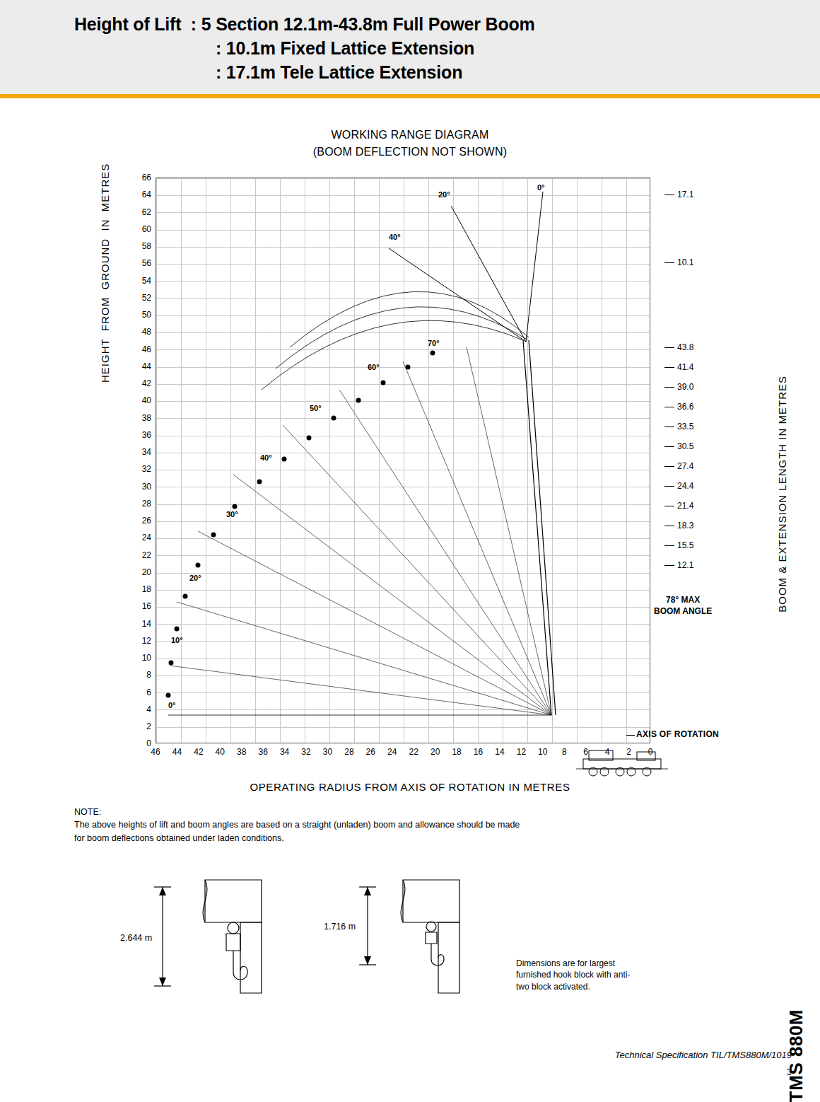Height of Lift : 5 Section 12.1m-43.8m Full Power Boom : 10.1m Fixed Lattice Extension : 17.1m Tele Lattice Extension
WORKING RANGE DIAGRAM
(BOOM DEFLECTION NOT SHOWN)
HEIGHT FROM GROUND IN METRES
BOOM & EXTENSION LENGTH IN METRES
66 64 62 60 58 56 54 52 50 48 46 44 42 40 38 36 34 32 30 28 26 24 22 20 18 16 14 12 10 8 6 4 2 0
20° 0° 40° 70° 60° 50° 40° 30° 20° 10° 0°
17.1 10.1 43.8 41.4 39.0 36.6 33.5 30.5 27.4 24.4 21.4 18.3 15.5 12.1
78° MAX
BOOM ANGLE
46 44 42 40 38 36 34 32 30 28 26 24 22 20 18 16 14 12 10 8 6 4 2 0
AXIS OF ROTATION
OPERATING RADIUS FROM AXIS OF ROTATION IN METRES
NOTE:
The above heights of lift and boom angles are based on a straight (unladen) boom and allowance should be made for boom deflections obtained under laden conditions.
2.644 m 1.716 m
Dimensions are for largest
furnished hook block with anti-
two block activated.
TMS 880M
Technical Specification TIL/TMS880M/1019
3